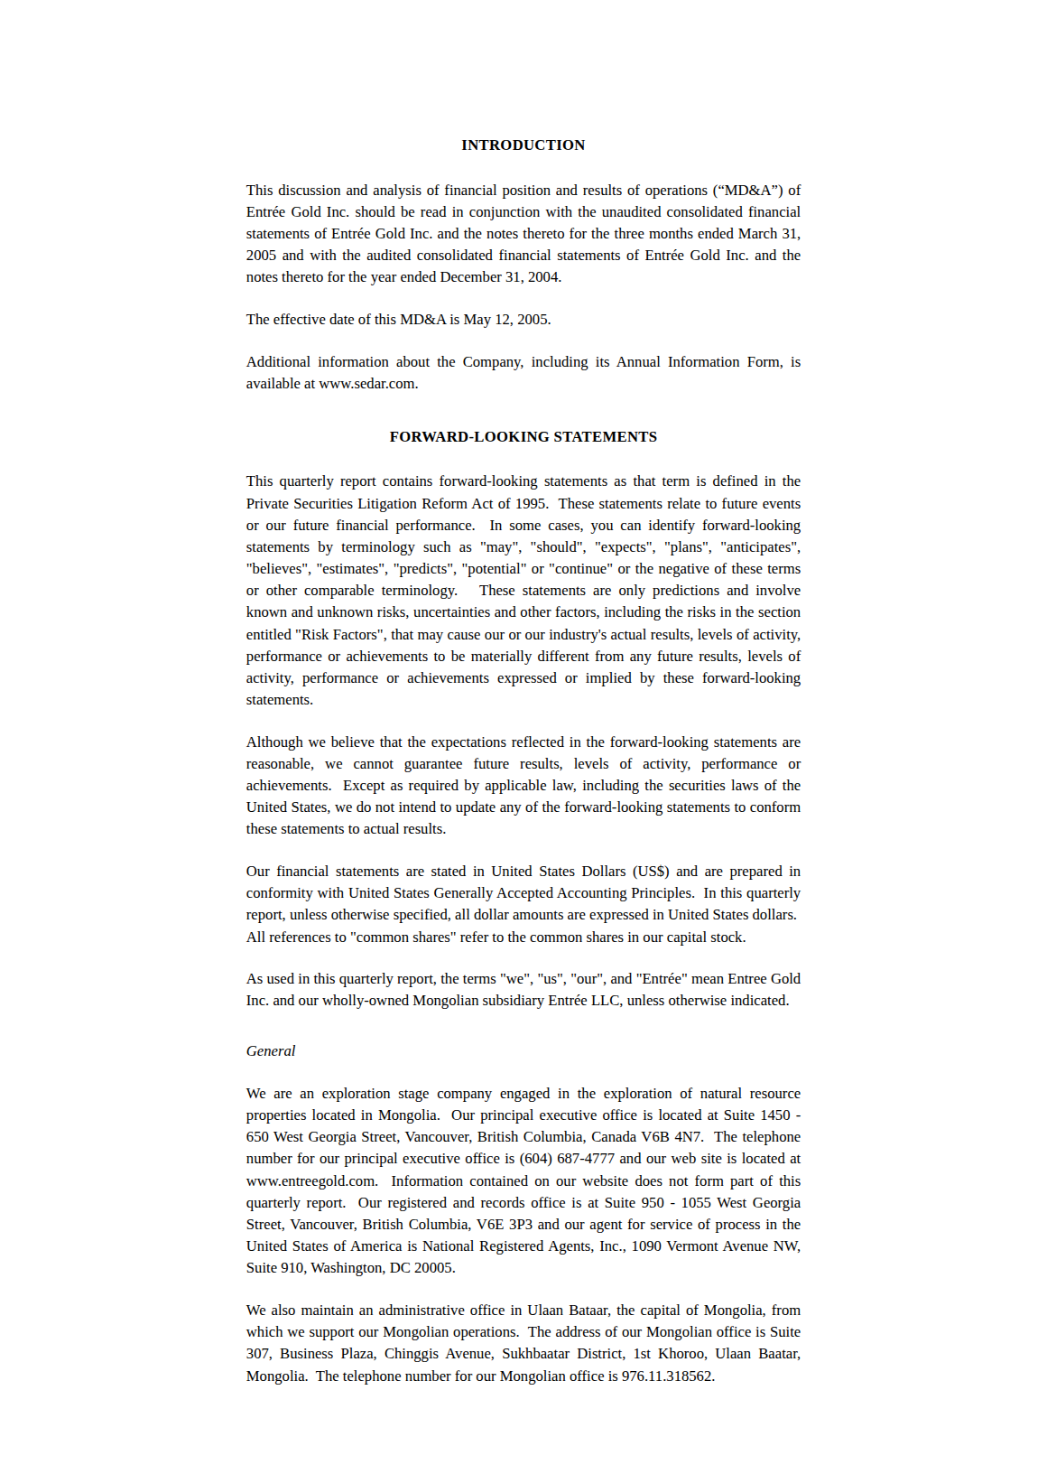INTRODUCTION
This discussion and analysis of financial position and results of operations (“MD&A”) of Entrée Gold Inc. should be read in conjunction with the unaudited consolidated financial statements of Entrée Gold Inc. and the notes thereto for the three months ended March 31, 2005 and with the audited consolidated financial statements of Entrée Gold Inc. and the notes thereto for the year ended December 31, 2004.
The effective date of this MD&A is May 12, 2005.
Additional information about the Company, including its Annual Information Form, is available at www.sedar.com.
FORWARD-LOOKING STATEMENTS
This quarterly report contains forward-looking statements as that term is defined in the Private Securities Litigation Reform Act of 1995. These statements relate to future events or our future financial performance. In some cases, you can identify forward-looking statements by terminology such as "may", "should", "expects", "plans", "anticipates", "believes", "estimates", "predicts", "potential" or "continue" or the negative of these terms or other comparable terminology. These statements are only predictions and involve known and unknown risks, uncertainties and other factors, including the risks in the section entitled "Risk Factors", that may cause our or our industry's actual results, levels of activity, performance or achievements to be materially different from any future results, levels of activity, performance or achievements expressed or implied by these forward-looking statements.
Although we believe that the expectations reflected in the forward-looking statements are reasonable, we cannot guarantee future results, levels of activity, performance or achievements. Except as required by applicable law, including the securities laws of the United States, we do not intend to update any of the forward-looking statements to conform these statements to actual results.
Our financial statements are stated in United States Dollars (US$) and are prepared in conformity with United States Generally Accepted Accounting Principles. In this quarterly report, unless otherwise specified, all dollar amounts are expressed in United States dollars. All references to "common shares" refer to the common shares in our capital stock.
As used in this quarterly report, the terms "we", "us", "our", and "Entrée" mean Entree Gold Inc. and our wholly-owned Mongolian subsidiary Entrée LLC, unless otherwise indicated.
General
We are an exploration stage company engaged in the exploration of natural resource properties located in Mongolia. Our principal executive office is located at Suite 1450 - 650 West Georgia Street, Vancouver, British Columbia, Canada V6B 4N7. The telephone number for our principal executive office is (604) 687-4777 and our web site is located at www.entreegold.com. Information contained on our website does not form part of this quarterly report. Our registered and records office is at Suite 950 - 1055 West Georgia Street, Vancouver, British Columbia, V6E 3P3 and our agent for service of process in the United States of America is National Registered Agents, Inc., 1090 Vermont Avenue NW, Suite 910, Washington, DC 20005.
We also maintain an administrative office in Ulaan Bataar, the capital of Mongolia, from which we support our Mongolian operations. The address of our Mongolian office is Suite 307, Business Plaza, Chinggis Avenue, Sukhbaatar District, 1st Khoroo, Ulaan Baatar, Mongolia. The telephone number for our Mongolian office is 976.11.318562.